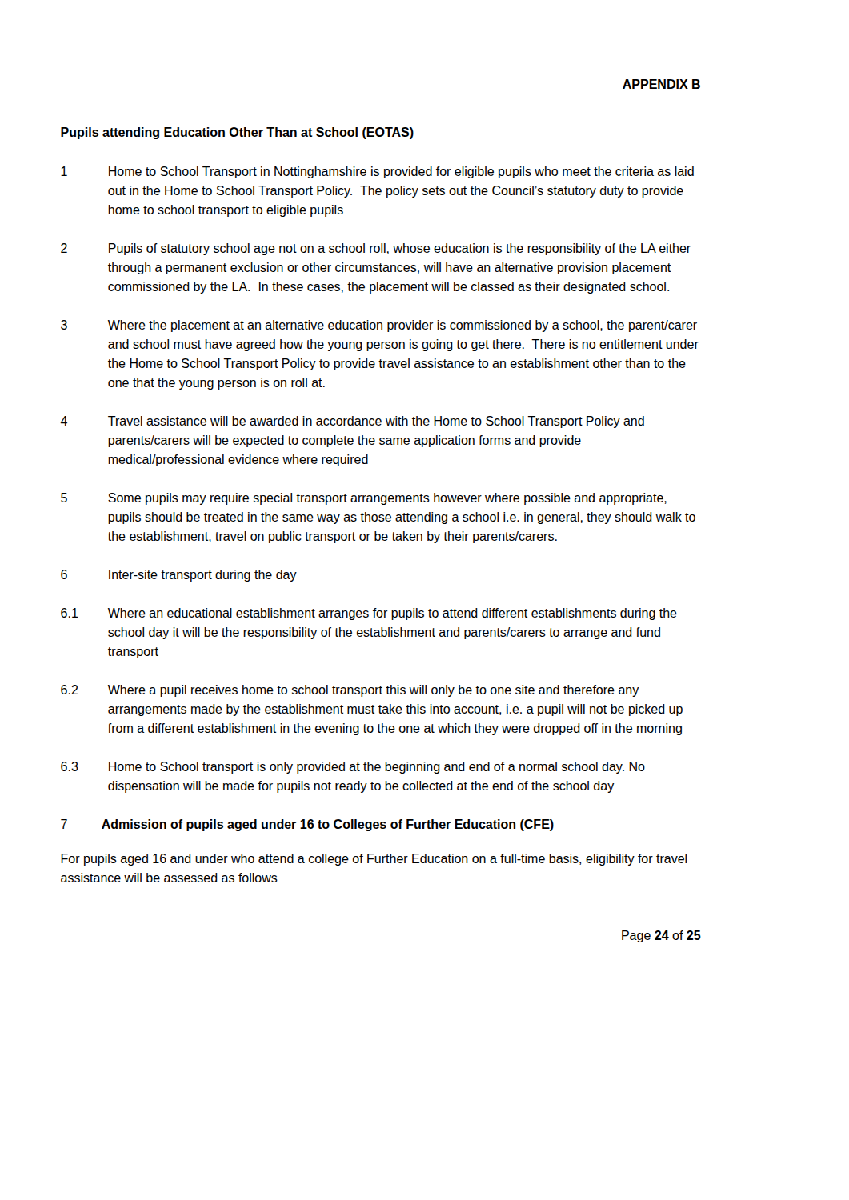APPENDIX B
Pupils attending Education Other Than at School (EOTAS)
1
Home to School Transport in Nottinghamshire is provided for eligible pupils who meet the criteria as laid out in the Home to School Transport Policy. The policy sets out the Council’s statutory duty to provide home to school transport to eligible pupils
2
Pupils of statutory school age not on a school roll, whose education is the responsibility of the LA either through a permanent exclusion or other circumstances, will have an alternative provision placement commissioned by the LA. In these cases, the placement will be classed as their designated school.
3
Where the placement at an alternative education provider is commissioned by a school, the parent/carer and school must have agreed how the young person is going to get there. There is no entitlement under the Home to School Transport Policy to provide travel assistance to an establishment other than to the one that the young person is on roll at.
4
Travel assistance will be awarded in accordance with the Home to School Transport Policy and parents/carers will be expected to complete the same application forms and provide medical/professional evidence where required
5
Some pupils may require special transport arrangements however where possible and appropriate, pupils should be treated in the same way as those attending a school i.e. in general, they should walk to the establishment, travel on public transport or be taken by their parents/carers.
6
Inter-site transport during the day
6.1
Where an educational establishment arranges for pupils to attend different establishments during the school day it will be the responsibility of the establishment and parents/carers to arrange and fund transport
6.2
Where a pupil receives home to school transport this will only be to one site and therefore any arrangements made by the establishment must take this into account, i.e. a pupil will not be picked up from a different establishment in the evening to the one at which they were dropped off in the morning
6.3
Home to School transport is only provided at the beginning and end of a normal school day. No dispensation will be made for pupils not ready to be collected at the end of the school day
7
Admission of pupils aged under 16 to Colleges of Further Education (CFE)
For pupils aged 16 and under who attend a college of Further Education on a full-time basis, eligibility for travel assistance will be assessed as follows
Page 24 of 25